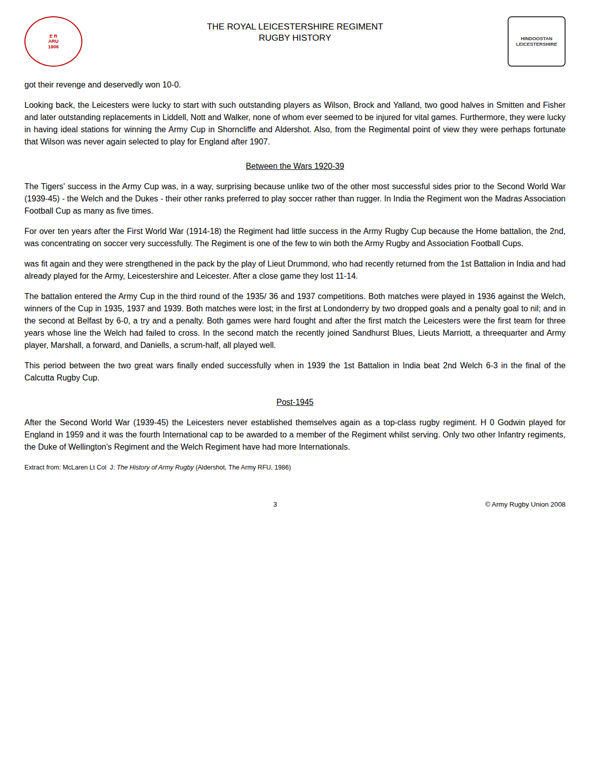E R
ARU
1906
THE ROYAL LEICESTERSHIRE REGIMENT
RUGBY HISTORY
HINDOOSTAN
LEICESTERSHIRE
got their revenge and deservedly won 10-0.
Looking back, the Leicesters were lucky to start with such outstanding players as Wilson, Brock and Yalland, two good halves in Smitten and Fisher and later outstanding replacements in Liddell, Nott and Walker, none of whom ever seemed to be injured for vital games. Furthermore, they were lucky in having ideal stations for winning the Army Cup in Shorncliffe and Aldershot. Also, from the Regimental point of view they were perhaps fortunate that Wilson was never again selected to play for England after 1907.
Between the Wars 1920-39
The Tigers' success in the Army Cup was, in a way, surprising because unlike two of the other most successful sides prior to the Second World War (1939-45) - the Welch and the Dukes - their other ranks preferred to play soccer rather than rugger. In India the Regiment won the Madras Association Football Cup as many as five times.
For over ten years after the First World War (1914-18) the Regiment had little success in the Army Rugby Cup because the Home battalion, the 2nd, was concentrating on soccer very successfully. The Regiment is one of the few to win both the Army Rugby and Association Football Cups.
was fit again and they were strengthened in the pack by the play of Lieut Drummond, who had recently returned from the 1st Battalion in India and had already played for the Army, Leicestershire and Leicester. After a close game they lost 11-14.
The battalion entered the Army Cup in the third round of the 1935/ 36 and 1937 competitions. Both matches were played in 1936 against the Welch, winners of the Cup in 1935, 1937 and 1939. Both matches were lost; in the first at Londonderry by two dropped goals and a penalty goal to nil; and in the second at Belfast by 6-0, a try and a penalty. Both games were hard fought and after the first match the Leicesters were the first team for three years whose line the Welch had failed to cross. In the second match the recently joined Sandhurst Blues, Lieuts Marriott, a threequarter and Army player, Marshall, a forward, and Daniells, a scrum-half, all played well.
This period between the two great wars finally ended successfully when in 1939 the 1st Battalion in India beat 2nd Welch 6-3 in the final of the Calcutta Rugby Cup.
Post-1945
After the Second World War (1939-45) the Leicesters never established themselves again as a top-class rugby regiment. H 0 Godwin played for England in 1959 and it was the fourth International cap to be awarded to a member of the Regiment whilst serving. Only two other Infantry regiments, the Duke of Wellington's Regiment and the Welch Regiment have had more Internationals.
Extract from: McLaren Lt Col J: The History of Army Rugby (Aldershot, The Army RFU, 1986)
3
© Army Rugby Union 2008